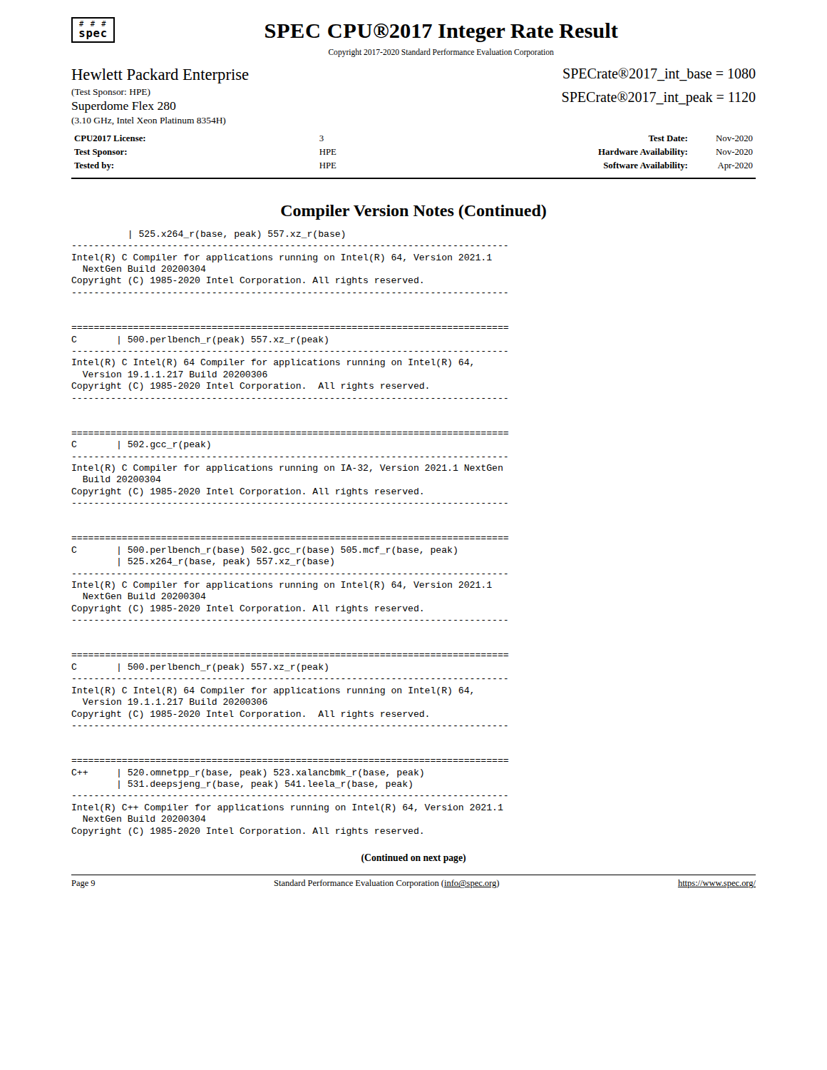# # # spec
SPEC CPU®2017 Integer Rate Result
Copyright 2017-2020 Standard Performance Evaluation Corporation
Hewlett Packard Enterprise
(Test Sponsor: HPE)
Superdome Flex 280
(3.10 GHz, Intel Xeon Platinum 8354H)
SPECrate®2017_int_base = 1080
SPECrate®2017_int_peak = 1120
| CPU2017 License: | 3 | Test Date: | Nov-2020 |
| Test Sponsor: | HPE | Hardware Availability: | Nov-2020 |
| Tested by: | HPE | Software Availability: | Apr-2020 |
Compiler Version Notes (Continued)
          | 525.x264_r(base, peak) 557.xz_r(base)
------------------------------------------------------------------------------
Intel(R) C Compiler for applications running on Intel(R) 64, Version 2021.1
  NextGen Build 20200304
Copyright (C) 1985-2020 Intel Corporation. All rights reserved.
------------------------------------------------------------------------------


==============================================================================
C       | 500.perlbench_r(peak) 557.xz_r(peak)
------------------------------------------------------------------------------
Intel(R) C Intel(R) 64 Compiler for applications running on Intel(R) 64,
  Version 19.1.1.217 Build 20200306
Copyright (C) 1985-2020 Intel Corporation.  All rights reserved.
------------------------------------------------------------------------------


==============================================================================
C       | 502.gcc_r(peak)
------------------------------------------------------------------------------
Intel(R) C Compiler for applications running on IA-32, Version 2021.1 NextGen
  Build 20200304
Copyright (C) 1985-2020 Intel Corporation. All rights reserved.
------------------------------------------------------------------------------


==============================================================================
C       | 500.perlbench_r(base) 502.gcc_r(base) 505.mcf_r(base, peak)
        | 525.x264_r(base, peak) 557.xz_r(base)
------------------------------------------------------------------------------
Intel(R) C Compiler for applications running on Intel(R) 64, Version 2021.1
  NextGen Build 20200304
Copyright (C) 1985-2020 Intel Corporation. All rights reserved.
------------------------------------------------------------------------------


==============================================================================
C       | 500.perlbench_r(peak) 557.xz_r(peak)
------------------------------------------------------------------------------
Intel(R) C Intel(R) 64 Compiler for applications running on Intel(R) 64,
  Version 19.1.1.217 Build 20200306
Copyright (C) 1985-2020 Intel Corporation.  All rights reserved.
------------------------------------------------------------------------------


==============================================================================
C++     | 520.omnetpp_r(base, peak) 523.xalancbmk_r(base, peak)
        | 531.deepsjeng_r(base, peak) 541.leela_r(base, peak)
------------------------------------------------------------------------------
Intel(R) C++ Compiler for applications running on Intel(R) 64, Version 2021.1
  NextGen Build 20200304
Copyright (C) 1985-2020 Intel Corporation. All rights reserved.
(Continued on next page)
Page 9
Standard Performance Evaluation Corporation (info@spec.org)
https://www.spec.org/